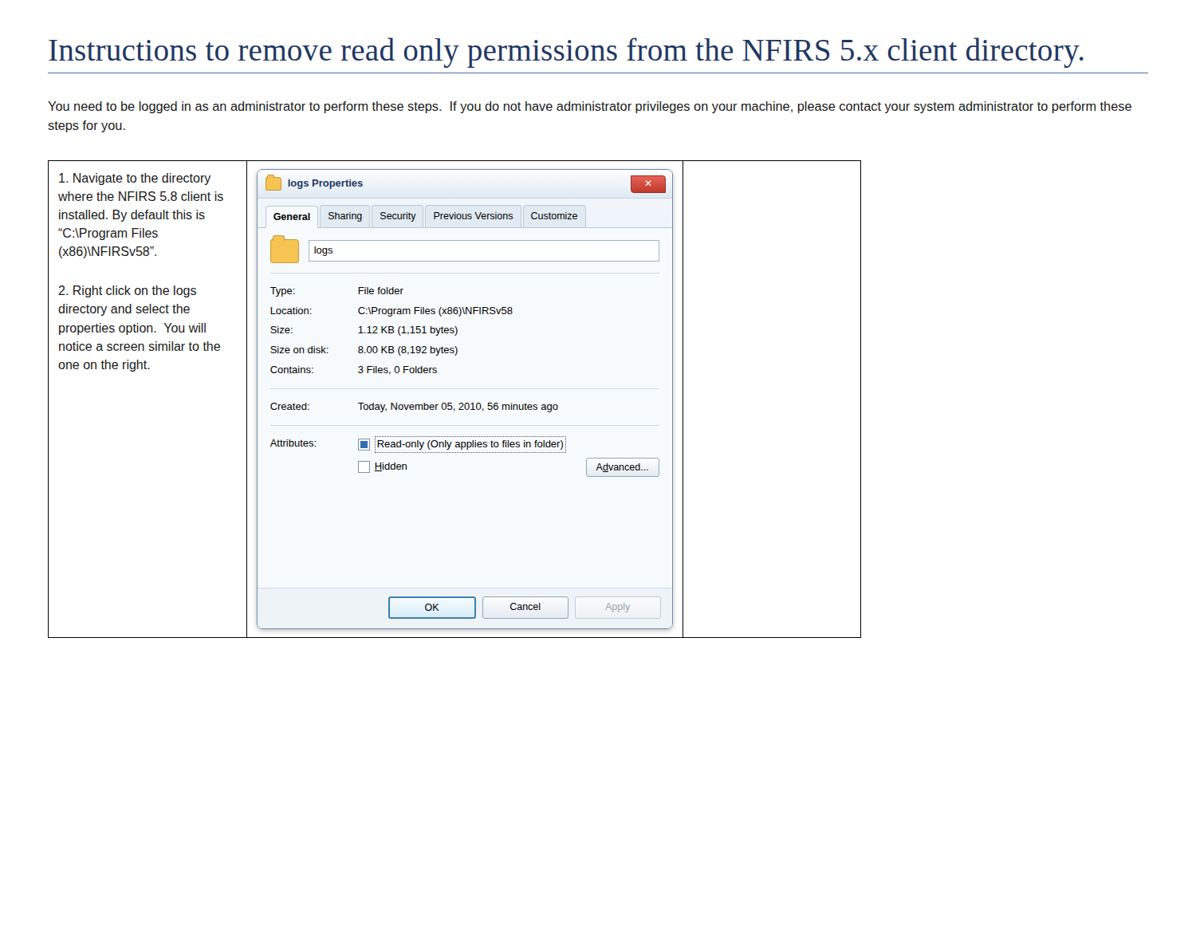Instructions to remove read only permissions from the NFIRS 5.x client directory.
You need to be logged in as an administrator to perform these steps. If you do not have administrator privileges on your machine, please contact your system administrator to perform these steps for you.
| 1. Navigate to the directory where the NFIRS 5.8 client is installed. By default this is “C:\Program Files (x86)\NFIRSv58”. 2. Right click on the logs directory and select the properties option. You will notice a screen similar to the one on the right. | logs Properties ✕ General Sharing Security Previous Versions Customize logs / Type: / File folder / / Location: / C:\Program Files (x86)\NFIRSv58 / / Size: / 1.12 KB (1,151 bytes) / / Size on disk: / 8.00 KB (8,192 bytes) / / Contains: / 3 Files, 0 Folders / / Created: / Today, November 05, 2010, 56 minutes ago / / Attributes: / Read-only (Only applies to files in folder) H idden A d vanced... / OK Cancel Apply | |